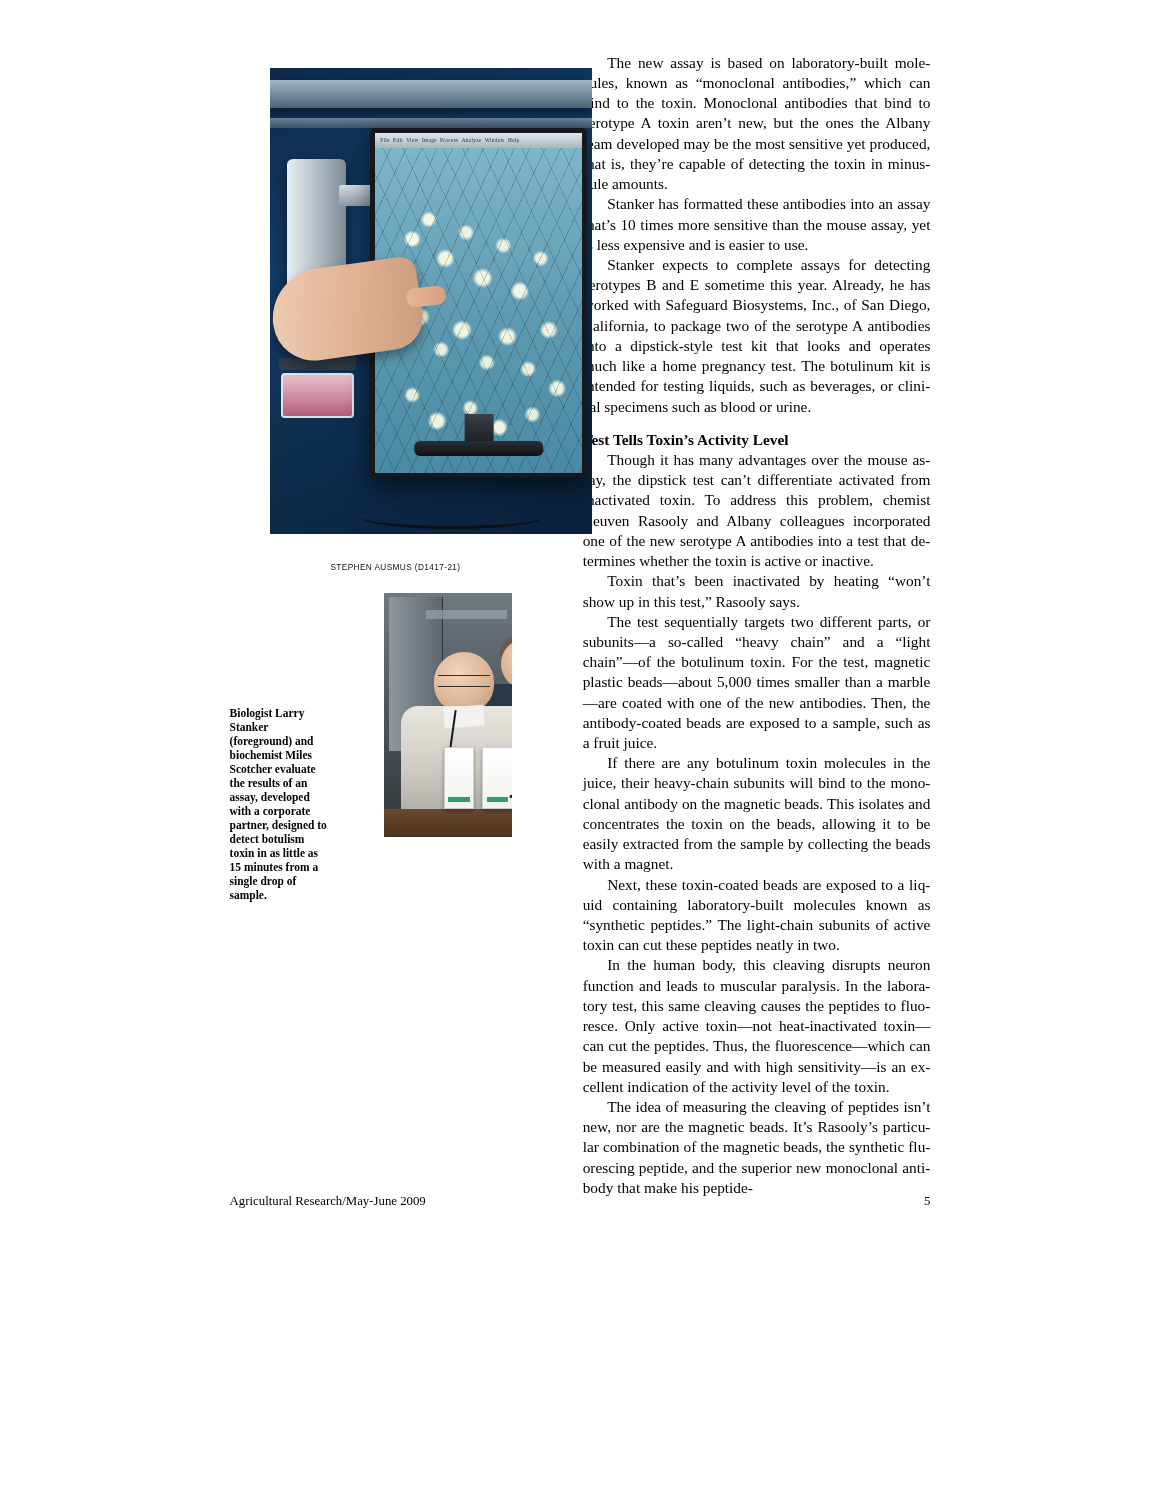File Edit View Image Process Analyze Window Help
STEPHEN AUSMUS (D1417-21)
Biologist Larry Stanker (foreground) and biochemist Miles Scotcher evaluate the results of an assay, developed with a corporate partner, designed to detect botulism toxin in as little as 15 minutes from a single drop of sample.
The new assay is based on laboratory-built molecules, known as “monoclonal antibodies,” which can bind to the toxin. Monoclonal antibodies that bind to serotype A toxin aren’t new, but the ones the Albany team developed may be the most sensitive yet produced, that is, they’re capable of detecting the toxin in minuscule amounts.
Stanker has formatted these antibodies into an assay that’s 10 times more sensitive than the mouse assay, yet is less expensive and is easier to use.
Stanker expects to complete assays for detecting serotypes B and E sometime this year. Already, he has worked with Safeguard Biosystems, Inc., of San Diego, California, to package two of the serotype A antibodies into a dipstick-style test kit that looks and operates much like a home pregnancy test. The botulinum kit is intended for testing liquids, such as beverages, or clinical specimens such as blood or urine.
Test Tells Toxin’s Activity Level
Though it has many advantages over the mouse assay, the dipstick test can’t differentiate activated from inactivated toxin. To address this problem, chemist Reuven Rasooly and Albany colleagues incorporated one of the new serotype A antibodies into a test that determines whether the toxin is active or inactive.
Toxin that’s been inactivated by heating “won’t show up in this test,” Rasooly says.
The test sequentially targets two different parts, or subunits—a so-called “heavy chain” and a “light chain”—of the botulinum toxin. For the test, magnetic plastic beads—about 5,000 times smaller than a marble—are coated with one of the new antibodies. Then, the antibody-coated beads are exposed to a sample, such as a fruit juice.
If there are any botulinum toxin molecules in the juice, their heavy-chain subunits will bind to the monoclonal antibody on the magnetic beads. This isolates and concentrates the toxin on the beads, allowing it to be easily extracted from the sample by collecting the beads with a magnet.
Next, these toxin-coated beads are exposed to a liquid containing laboratory-built molecules known as “synthetic peptides.” The light-chain subunits of active toxin can cut these peptides neatly in two.
In the human body, this cleaving disrupts neuron function and leads to muscular paralysis. In the laboratory test, this same cleaving causes the peptides to fluoresce. Only active toxin—not heat-inactivated toxin—can cut the peptides. Thus, the fluorescence—which can be measured easily and with high sensitivity—is an excellent indication of the activity level of the toxin.
The idea of measuring the cleaving of peptides isn’t new, nor are the magnetic beads. It’s Rasooly’s particular combination of the magnetic beads, the synthetic fluorescing peptide, and the superior new monoclonal antibody that make his peptide-
Agricultural Research/May-June 2009
5